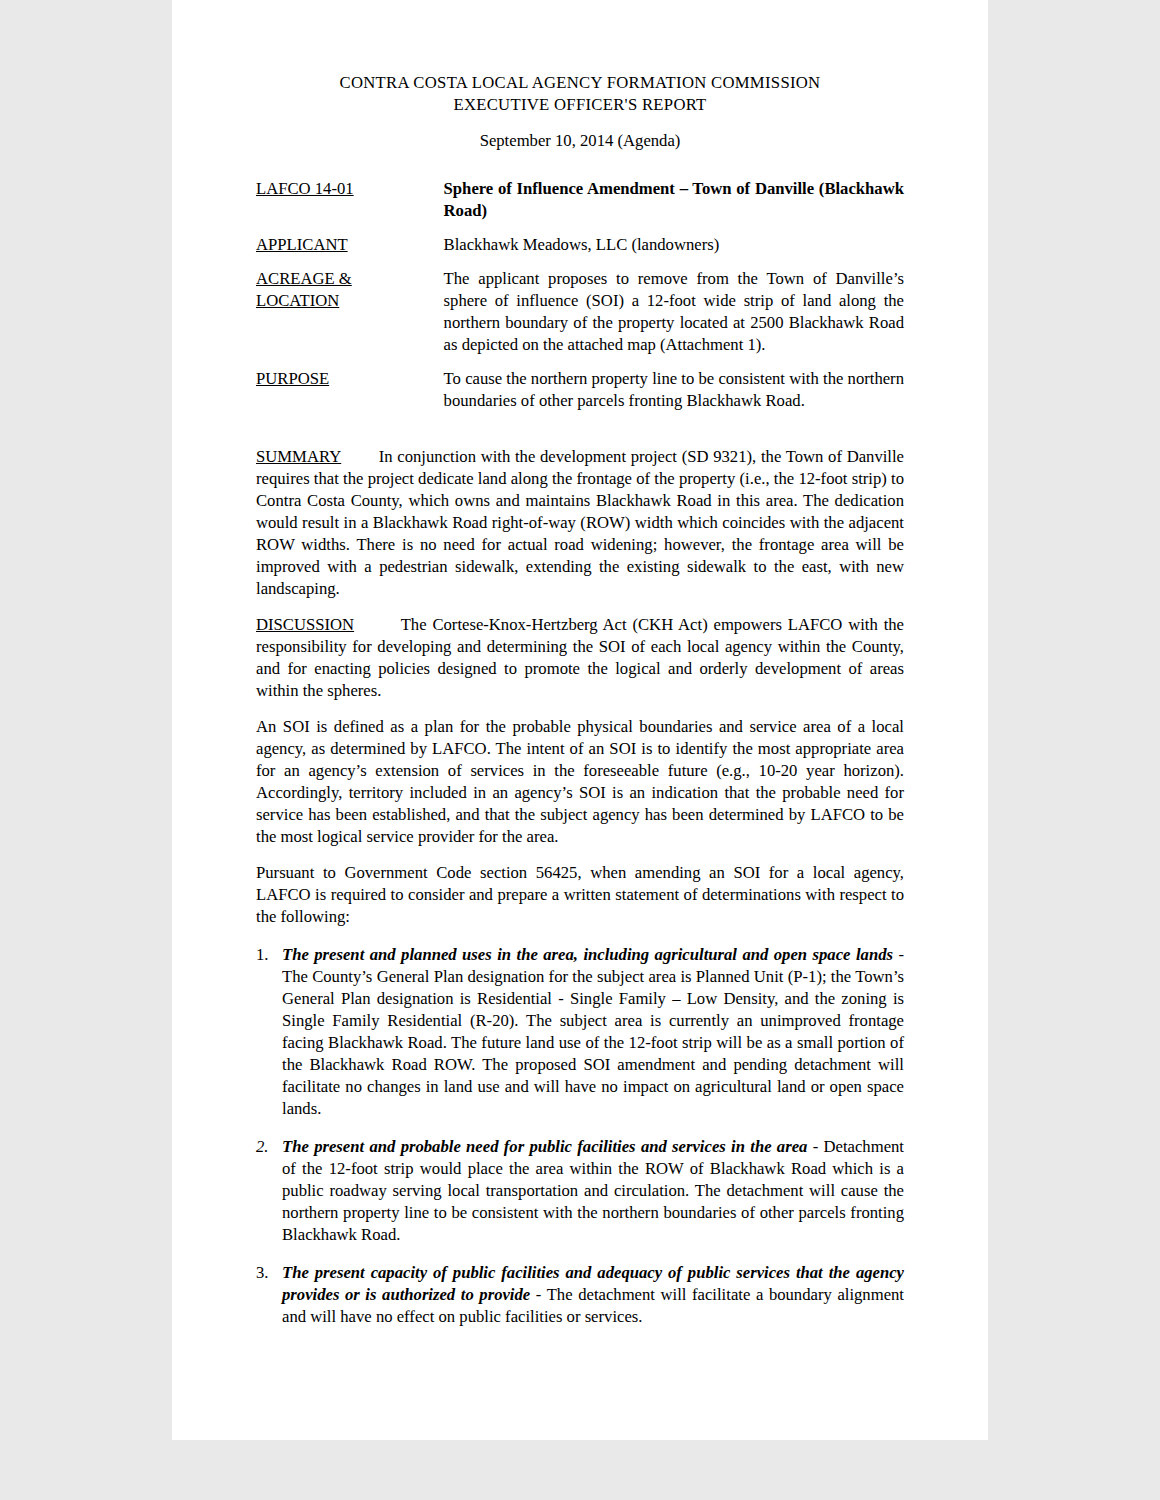CONTRA COSTA LOCAL AGENCY FORMATION COMMISSION
EXECUTIVE OFFICER'S REPORT
September 10, 2014 (Agenda)
| LAFCO 14-01 | Sphere of Influence Amendment – Town of Danville (Blackhawk Road) |
| APPLICANT | Blackhawk Meadows, LLC (landowners) |
| ACREAGE & LOCATION | The applicant proposes to remove from the Town of Danville’s sphere of influence (SOI) a 12-foot wide strip of land along the northern boundary of the property located at 2500 Blackhawk Road as depicted on the attached map (Attachment 1). |
| PURPOSE | To cause the northern property line to be consistent with the northern boundaries of other parcels fronting Blackhawk Road. |
SUMMARY In conjunction with the development project (SD 9321), the Town of Danville requires that the project dedicate land along the frontage of the property (i.e., the 12-foot strip) to Contra Costa County, which owns and maintains Blackhawk Road in this area. The dedication would result in a Blackhawk Road right-of-way (ROW) width which coincides with the adjacent ROW widths. There is no need for actual road widening; however, the frontage area will be improved with a pedestrian sidewalk, extending the existing sidewalk to the east, with new landscaping.
DISCUSSION The Cortese-Knox-Hertzberg Act (CKH Act) empowers LAFCO with the responsibility for developing and determining the SOI of each local agency within the County, and for enacting policies designed to promote the logical and orderly development of areas within the spheres.
An SOI is defined as a plan for the probable physical boundaries and service area of a local agency, as determined by LAFCO. The intent of an SOI is to identify the most appropriate area for an agency’s extension of services in the foreseeable future (e.g., 10-20 year horizon). Accordingly, territory included in an agency’s SOI is an indication that the probable need for service has been established, and that the subject agency has been determined by LAFCO to be the most logical service provider for the area.
Pursuant to Government Code section 56425, when amending an SOI for a local agency, LAFCO is required to consider and prepare a written statement of determinations with respect to the following:
The present and planned uses in the area, including agricultural and open space lands - The County’s General Plan designation for the subject area is Planned Unit (P-1); the Town’s General Plan designation is Residential - Single Family – Low Density, and the zoning is Single Family Residential (R-20). The subject area is currently an unimproved frontage facing Blackhawk Road. The future land use of the 12-foot strip will be as a small portion of the Blackhawk Road ROW. The proposed SOI amendment and pending detachment will facilitate no changes in land use and will have no impact on agricultural land or open space lands.
The present and probable need for public facilities and services in the area - Detachment of the 12-foot strip would place the area within the ROW of Blackhawk Road which is a public roadway serving local transportation and circulation. The detachment will cause the northern property line to be consistent with the northern boundaries of other parcels fronting Blackhawk Road.
The present capacity of public facilities and adequacy of public services that the agency provides or is authorized to provide - The detachment will facilitate a boundary alignment and will have no effect on public facilities or services.